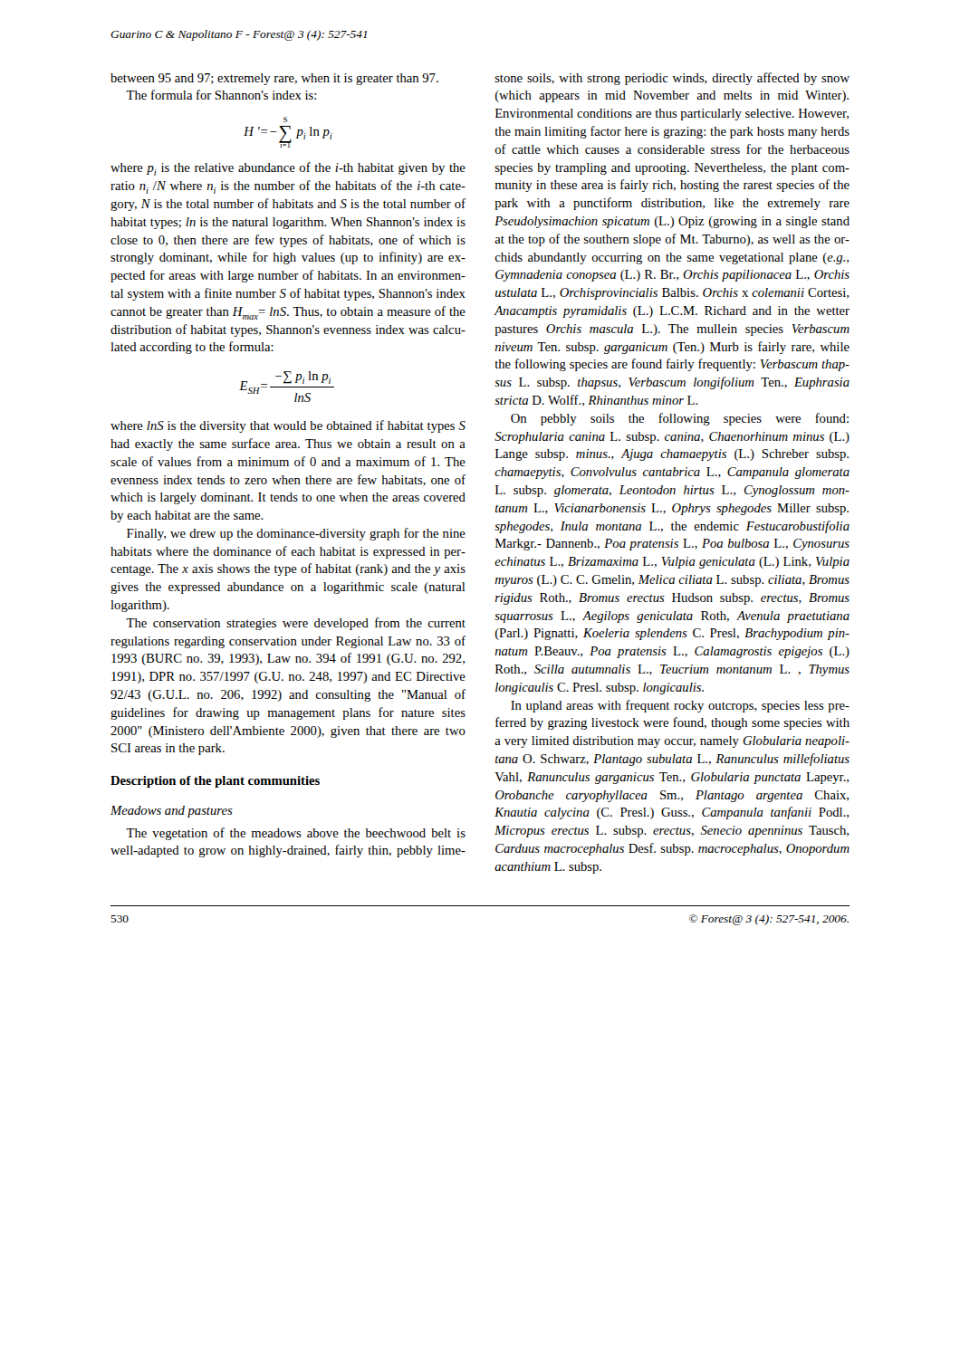Guarino C & Napolitano F - Forest@ 3 (4): 527-541
between 95 and 97; extremely rare, when it is greater than 97.
The formula for Shannon's index is:
H '=−S∑i=1 pi ln pi
where pi is the relative abundance of the i-th habitat given by the ratio ni /N where ni is the number of the habitats of the i-th category, N is the total number of habitats and S is the total number of habitat types; ln is the natural logarithm. When Shannon's index is close to 0, then there are few types of habitats, one of which is strongly dominant, while for high values (up to infinity) are expected for areas with large number of habitats. In an environmental system with a finite number S of habitat types, Shannon's index cannot be greater than Hmax= lnS. Thus, to obtain a measure of the distribution of habitat types, Shannon's evenness index was calculated according to the formula:
ESH=−∑ pi ln pi lnS
where lnS is the diversity that would be obtained if habitat types S had exactly the same surface area. Thus we obtain a result on a scale of values from a minimum of 0 and a maximum of 1. The evenness index tends to zero when there are few habitats, one of which is largely dominant. It tends to one when the areas covered by each habitat are the same.
Finally, we drew up the dominance-diversity graph for the nine habitats where the dominance of each habitat is expressed in percentage. The x axis shows the type of habitat (rank) and the y axis gives the expressed abundance on a logarithmic scale (natural logarithm).
The conservation strategies were developed from the current regulations regarding conservation under Regional Law no. 33 of 1993 (BURC no. 39, 1993), Law no. 394 of 1991 (G.U. no. 292, 1991), DPR no. 357/1997 (G.U. no. 248, 1997) and EC Directive 92/43 (G.U.L. no. 206, 1992) and consulting the "Manual of guidelines for drawing up management plans for nature sites 2000" (Ministero dell'Ambiente 2000), given that there are two SCI areas in the park.
Description of the plant communities
Meadows and pastures
The vegetation of the meadows above the beechwood belt is well-adapted to grow on highly-drained, fairly thin, pebbly limestone soils, with strong periodic winds, directly affected by snow (which appears in mid November and melts in mid Winter). Environmental conditions are thus particularly selective. However, the main limiting factor here is grazing: the park hosts many herds of cattle which causes a considerable stress for the herbaceous species by trampling and uprooting. Nevertheless, the plant community in these area is fairly rich, hosting the rarest species of the park with a punctiform distribution, like the extremely rare Pseudolysimachion spicatum (L.) Opiz (growing in a single stand at the top of the southern slope of Mt. Taburno), as well as the orchids abundantly occurring on the same vegetational plane (e.g., Gymnadenia conopsea (L.) R. Br., Orchis papilionacea L., Orchis ustulata L., Orchisprovincialis Balbis. Orchis x colemanii Cortesi, Anacamptis pyramidalis (L.) L.C.M. Richard and in the wetter pastures Orchis mascula L.). The mullein species Verbascum niveum Ten. subsp. garganicum (Ten.) Murb is fairly rare, while the following species are found fairly frequently: Verbascum thapsus L. subsp. thapsus, Verbascum longifolium Ten., Euphrasia stricta D. Wolff., Rhinanthus minor L.
On pebbly soils the following species were found: Scrophularia canina L. subsp. canina, Chaenorhinum minus (L.) Lange subsp. minus., Ajuga chamaepytis (L.) Schreber subsp. chamaepytis, Convolvulus cantabrica L., Campanula glomerata L. subsp. glomerata, Leontodon hirtus L., Cynoglossum montanum L., Vicianarbonensis L., Ophrys sphegodes Miller subsp. sphegodes, Inula montana L., the endemic Festucarobustifolia Markgr.- Dannenb., Poa pratensis L., Poa bulbosa L., Cynosurus echinatus L., Brizamaxima L., Vulpia geniculata (L.) Link, Vulpia myuros (L.) C. C. Gmelin, Melica ciliata L. subsp. ciliata, Bromus rigidus Roth., Bromus erectus Hudson subsp. erectus, Bromus squarrosus L., Aegilops geniculata Roth, Avenula praetutiana (Parl.) Pignatti, Koeleria splendens C. Presl, Brachypodium pinnatum P.Beauv., Poa pratensis L., Calamagrostis epigejos (L.) Roth., Scilla autumnalis L., Teucrium montanum L. , Thymus longicaulis C. Presl. subsp. longicaulis.
In upland areas with frequent rocky outcrops, species less preferred by grazing livestock were found, though some species with a very limited distribution may occur, namely Globularia neapolitana O. Schwarz, Plantago subulata L., Ranunculus millefoliatus Vahl, Ranunculus garganicus Ten., Globularia punctata Lapeyr., Orobanche caryophyllacea Sm., Plantago argentea Chaix, Knautia calycina (C. Presl.) Guss., Campanula tanfanii Podl., Micropus erectus L. subsp. erectus, Senecio apenninus Tausch, Carduus macrocephalus Desf. subsp. macrocephalus, Onopordum acanthium L. subsp.
530 © Forest@ 3 (4): 527-541, 2006.